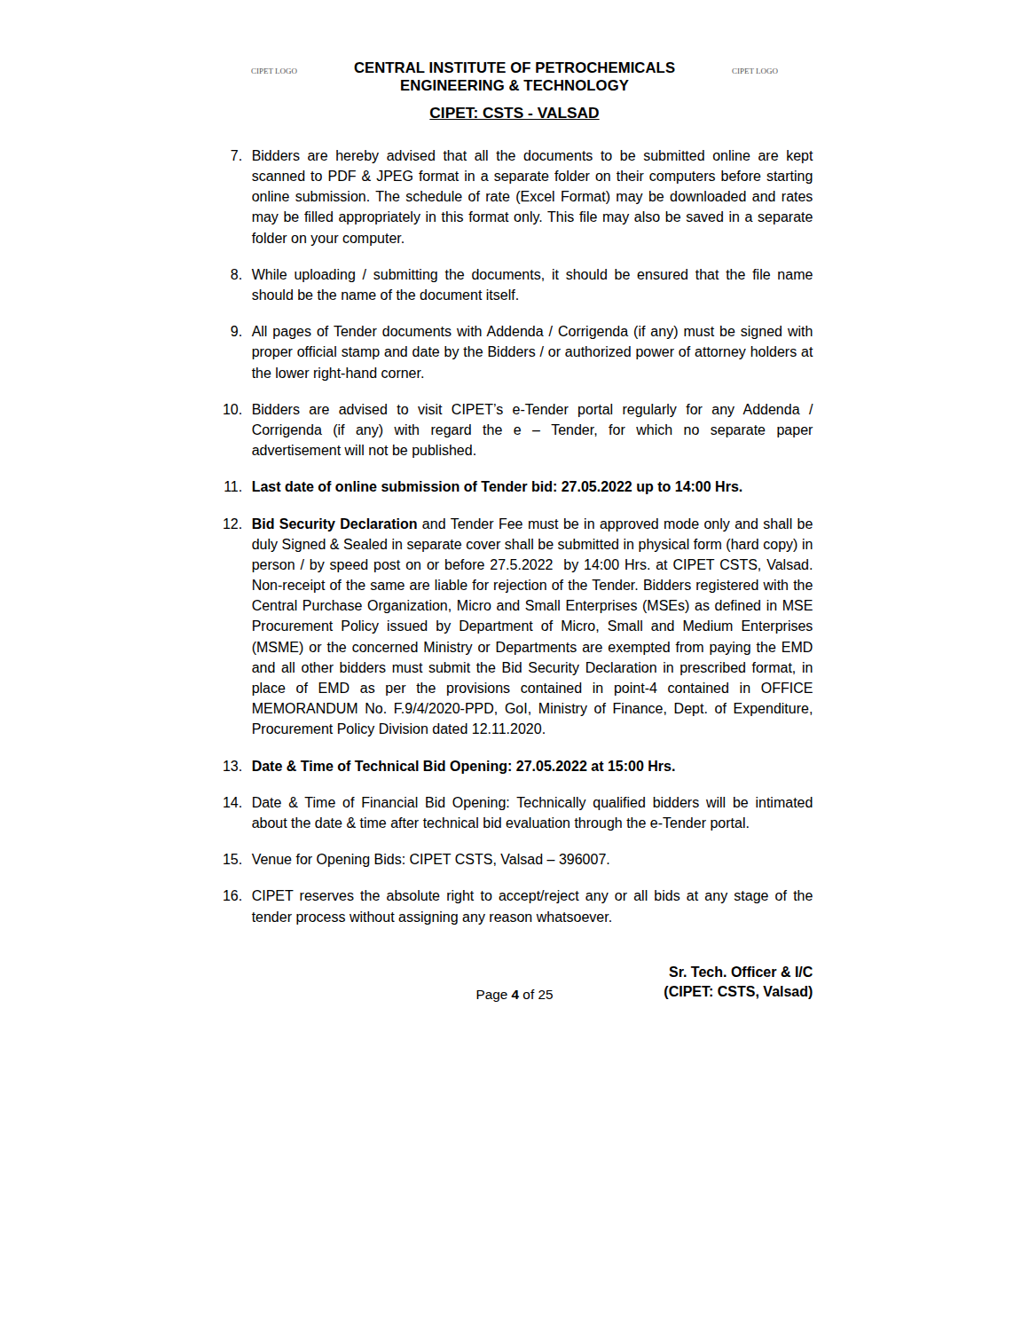CENTRAL INSTITUTE OF PETROCHEMICALS ENGINEERING & TECHNOLOGY
CIPET: CSTS - VALSAD
Bidders are hereby advised that all the documents to be submitted online are kept scanned to PDF & JPEG format in a separate folder on their computers before starting online submission. The schedule of rate (Excel Format) may be downloaded and rates may be filled appropriately in this format only. This file may also be saved in a separate folder on your computer.
While uploading / submitting the documents, it should be ensured that the file name should be the name of the document itself.
All pages of Tender documents with Addenda / Corrigenda (if any) must be signed with proper official stamp and date by the Bidders / or authorized power of attorney holders at the lower right-hand corner.
Bidders are advised to visit CIPET’s e-Tender portal regularly for any Addenda / Corrigenda (if any) with regard the e – Tender, for which no separate paper advertisement will not be published.
Last date of online submission of Tender bid: 27.05.2022 up to 14:00 Hrs.
Bid Security Declaration and Tender Fee must be in approved mode only and shall be duly Signed & Sealed in separate cover shall be submitted in physical form (hard copy) in person / by speed post on or before 27.5.2022 by 14:00 Hrs. at CIPET CSTS, Valsad. Non-receipt of the same are liable for rejection of the Tender. Bidders registered with the Central Purchase Organization, Micro and Small Enterprises (MSEs) as defined in MSE Procurement Policy issued by Department of Micro, Small and Medium Enterprises (MSME) or the concerned Ministry or Departments are exempted from paying the EMD and all other bidders must submit the Bid Security Declaration in prescribed format, in place of EMD as per the provisions contained in point-4 contained in OFFICE MEMORANDUM No. F.9/4/2020-PPD, GoI, Ministry of Finance, Dept. of Expenditure, Procurement Policy Division dated 12.11.2020.
Date & Time of Technical Bid Opening: 27.05.2022 at 15:00 Hrs.
Date & Time of Financial Bid Opening: Technically qualified bidders will be intimated about the date & time after technical bid evaluation through the e-Tender portal.
Venue for Opening Bids: CIPET CSTS, Valsad – 396007.
CIPET reserves the absolute right to accept/reject any or all bids at any stage of the tender process without assigning any reason whatsoever.
Sr. Tech. Officer & I/C
(CIPET: CSTS, Valsad)
Page 4 of 25